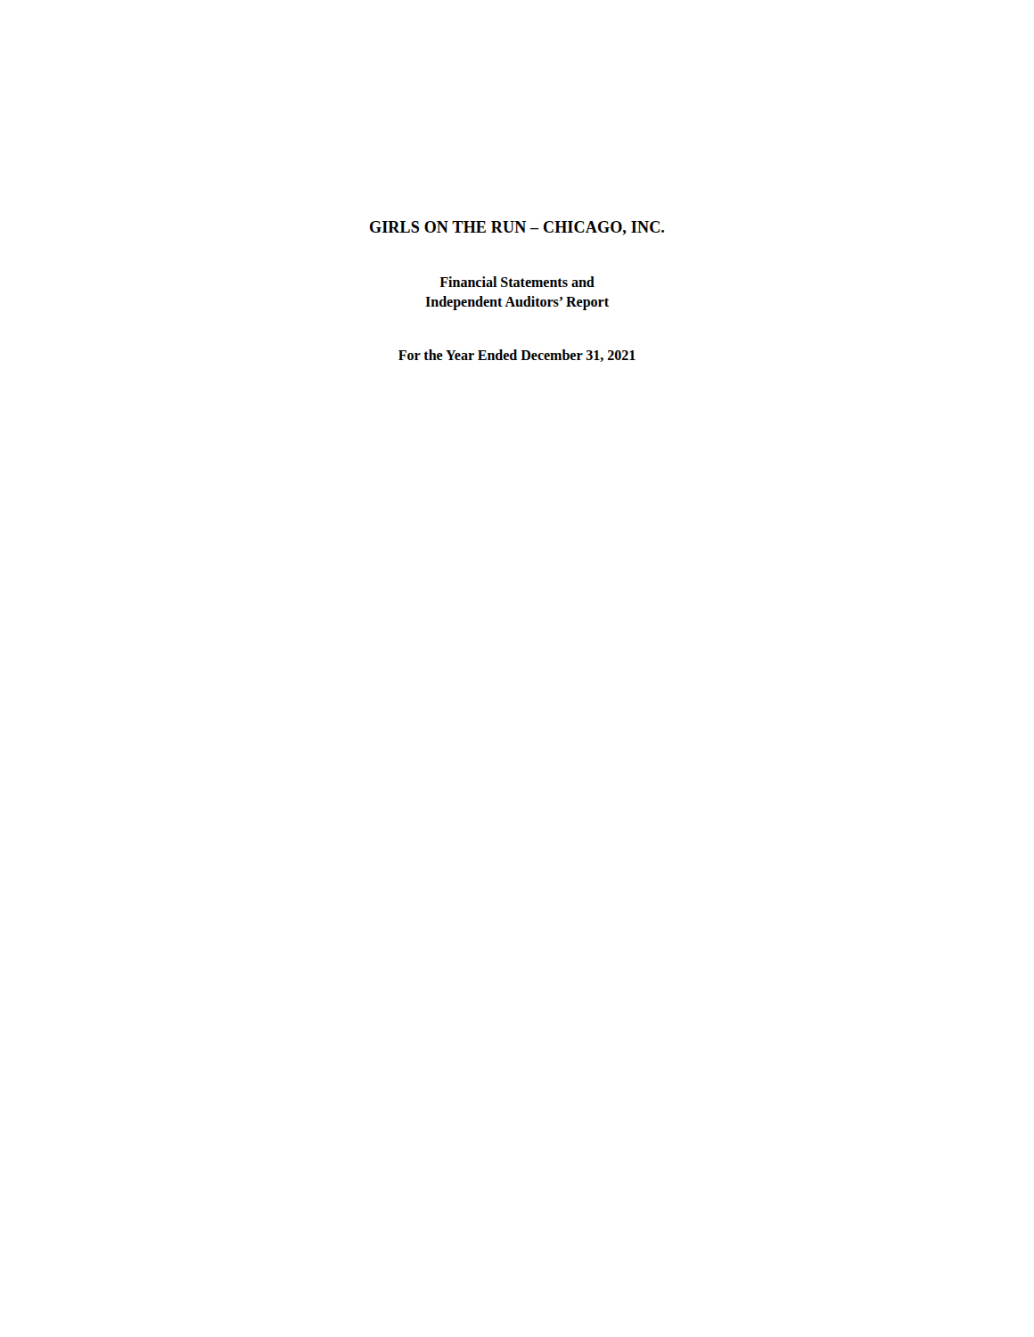GIRLS ON THE RUN – CHICAGO, INC.
Financial Statements and
Independent Auditors’ Report
For the Year Ended December 31, 2021